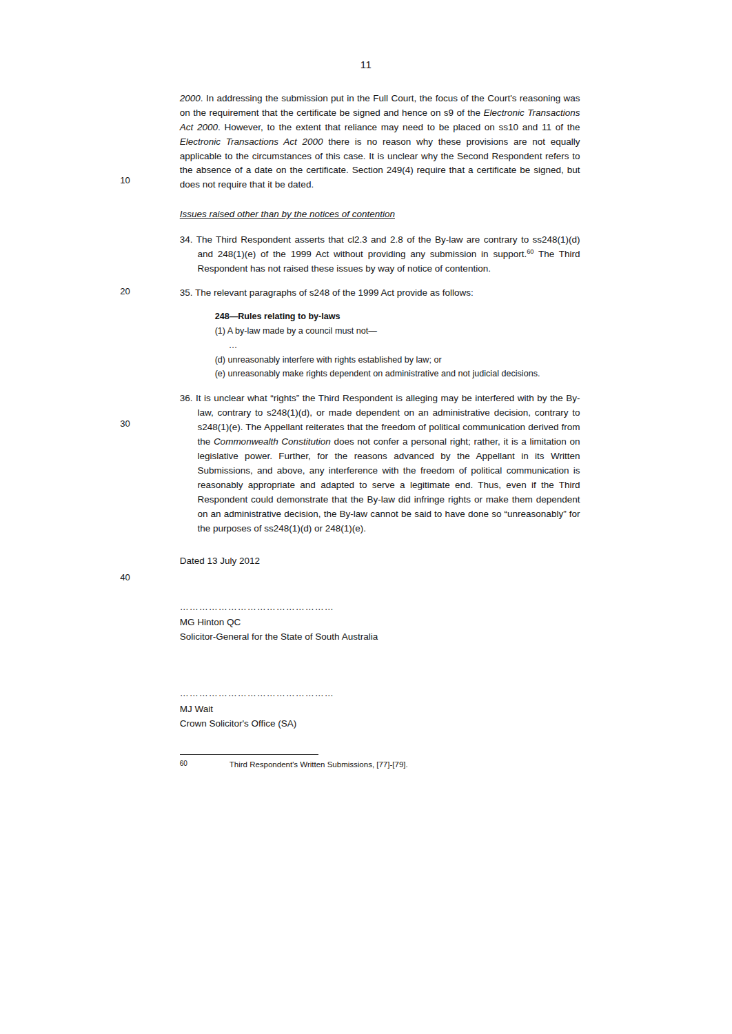11
10 20 30 40
2000. In addressing the submission put in the Full Court, the focus of the Court's reasoning was on the requirement that the certificate be signed and hence on s9 of the Electronic Transactions Act 2000. However, to the extent that reliance may need to be placed on ss10 and 11 of the Electronic Transactions Act 2000 there is no reason why these provisions are not equally applicable to the circumstances of this case. It is unclear why the Second Respondent refers to the absence of a date on the certificate. Section 249(4) require that a certificate be signed, but does not require that it be dated.
Issues raised other than by the notices of contention
34. The Third Respondent asserts that cl2.3 and 2.8 of the By-law are contrary to ss248(1)(d) and 248(1)(e) of the 1999 Act without providing any submission in support.60 The Third Respondent has not raised these issues by way of notice of contention.
35. The relevant paragraphs of s248 of the 1999 Act provide as follows:
248—Rules relating to by-laws
(1) A by-law made by a council must not—
…
(d) unreasonably interfere with rights established by law; or
(e) unreasonably make rights dependent on administrative and not judicial decisions.
36. It is unclear what “rights” the Third Respondent is alleging may be interfered with by the By-law, contrary to s248(1)(d), or made dependent on an administrative decision, contrary to s248(1)(e). The Appellant reiterates that the freedom of political communication derived from the Commonwealth Constitution does not confer a personal right; rather, it is a limitation on legislative power. Further, for the reasons advanced by the Appellant in its Written Submissions, and above, any interference with the freedom of political communication is reasonably appropriate and adapted to serve a legitimate end. Thus, even if the Third Respondent could demonstrate that the By-law did infringe rights or make them dependent on an administrative decision, the By-law cannot be said to have done so “unreasonably” for the purposes of ss248(1)(d) or 248(1)(e).
Dated 13 July 2012
​
…………………………………………
MG Hinton QC
Solicitor-General for the State of South Australia
​
…………………………………………
MJ Wait
Crown Solicitor's Office (SA)
60
Third Respondent's Written Submissions, [77]-[79].